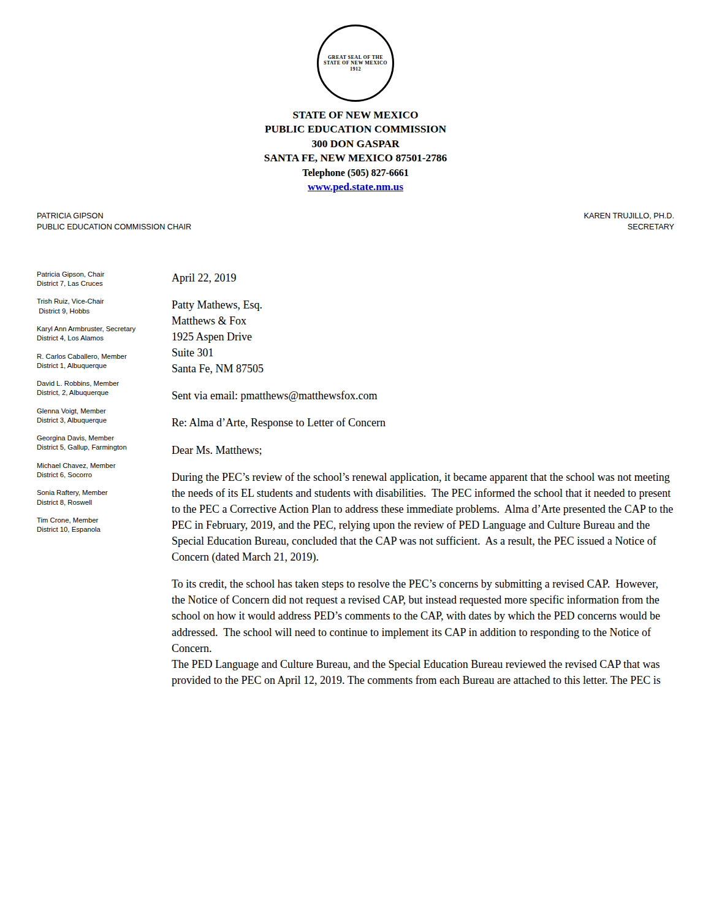GREAT SEAL OF THE STATE OF NEW MEXICO
1912
STATE OF NEW MEXICO
PUBLIC EDUCATION COMMISSION
300 DON GASPAR
SANTA FE, NEW MEXICO 87501-2786
Telephone (505) 827-6661
www.ped.state.nm.us
PATRICIA GIPSON
PUBLIC EDUCATION COMMISSION CHAIR
KAREN TRUJILLO, PH.D.
SECRETARY
Patricia Gipson, Chair
District 7, Las Cruces
Trish Ruiz, Vice-Chair
District 9, Hobbs
Karyl Ann Armbruster, Secretary
District 4, Los Alamos
R. Carlos Caballero, Member
District 1, Albuquerque
David L. Robbins, Member
District, 2, Albuquerque
Glenna Voigt, Member
District 3, Albuquerque
Georgina Davis, Member
District 5, Gallup, Farmington
Michael Chavez, Member
District 6, Socorro
Sonia Raftery, Member
District 8, Roswell
Tim Crone, Member
District 10, Espanola
April 22, 2019
Patty Mathews, Esq.
Matthews & Fox
1925 Aspen Drive
Suite 301
Santa Fe, NM 87505
Sent via email: pmatthews@matthewsfox.com
Re: Alma d’Arte, Response to Letter of Concern
Dear Ms. Matthews;
During the PEC’s review of the school’s renewal application, it became apparent that the school was not meeting the needs of its EL students and students with disabilities. The PEC informed the school that it needed to present to the PEC a Corrective Action Plan to address these immediate problems. Alma d’Arte presented the CAP to the PEC in February, 2019, and the PEC, relying upon the review of PED Language and Culture Bureau and the Special Education Bureau, concluded that the CAP was not sufficient. As a result, the PEC issued a Notice of Concern (dated March 21, 2019).
To its credit, the school has taken steps to resolve the PEC’s concerns by submitting a revised CAP. However, the Notice of Concern did not request a revised CAP, but instead requested more specific information from the school on how it would address PED’s comments to the CAP, with dates by which the PED concerns would be addressed. The school will need to continue to implement its CAP in addition to responding to the Notice of Concern.
The PED Language and Culture Bureau, and the Special Education Bureau reviewed the revised CAP that was provided to the PEC on April 12, 2019. The comments from each Bureau are attached to this letter. The PEC is